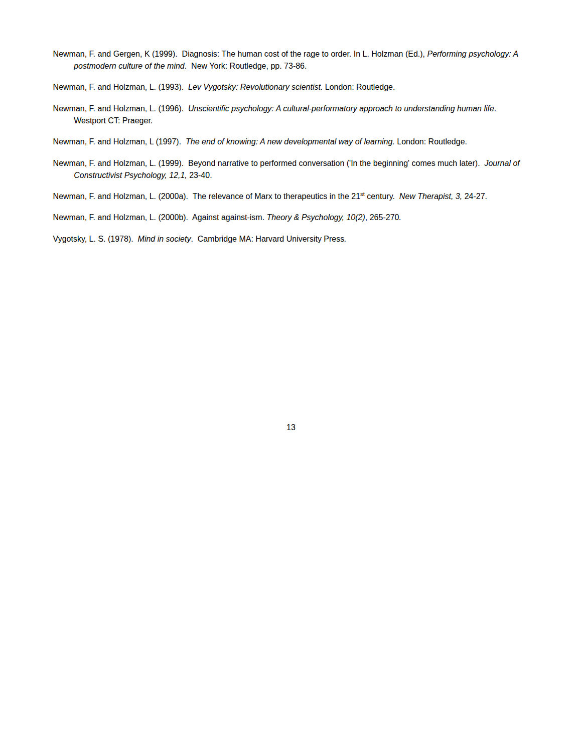Newman, F. and Gergen, K (1999). Diagnosis: The human cost of the rage to order. In L. Holzman (Ed.), Performing psychology: A postmodern culture of the mind. New York: Routledge, pp. 73-86.
Newman, F. and Holzman, L. (1993). Lev Vygotsky: Revolutionary scientist. London: Routledge.
Newman, F. and Holzman, L. (1996). Unscientific psychology: A cultural-performatory approach to understanding human life. Westport CT: Praeger.
Newman, F. and Holzman, L (1997). The end of knowing: A new developmental way of learning. London: Routledge.
Newman, F. and Holzman, L. (1999). Beyond narrative to performed conversation ('In the beginning' comes much later). Journal of Constructivist Psychology, 12,1, 23-40.
Newman, F. and Holzman, L. (2000a). The relevance of Marx to therapeutics in the 21st century. New Therapist, 3, 24-27.
Newman, F. and Holzman, L. (2000b). Against against-ism. Theory & Psychology, 10(2), 265-270.
Vygotsky, L. S. (1978). Mind in society. Cambridge MA: Harvard University Press.
13